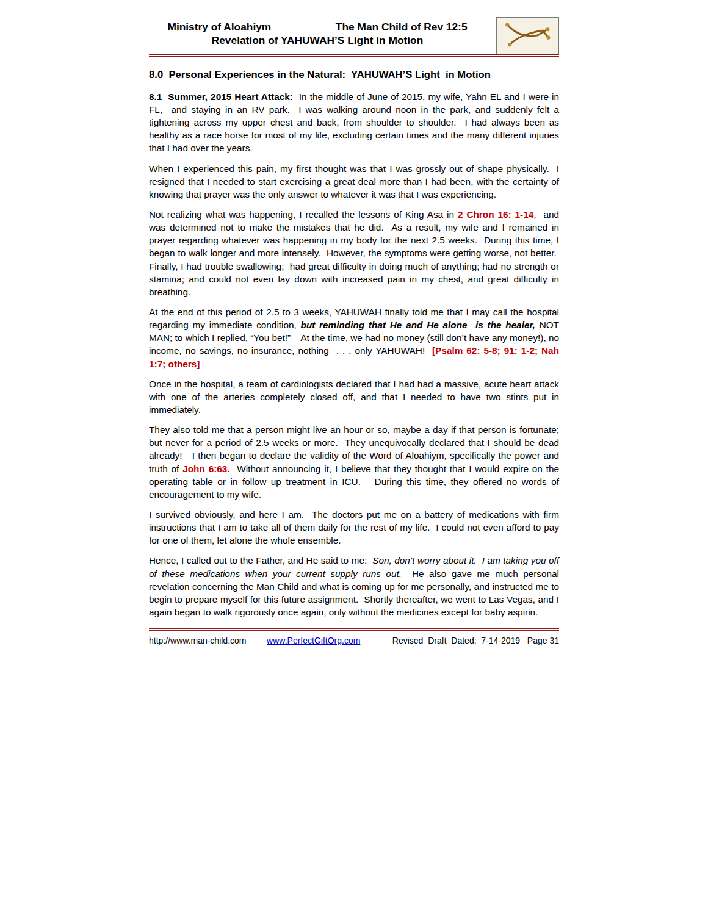Ministry of Aloahiym The Man Child of Rev 12:5
Revelation of YAHUWAH’S Light in Motion
8.0 Personal Experiences in the Natural: YAHUWAH’S Light in Motion
8.1 Summer, 2015 Heart Attack: In the middle of June of 2015, my wife, Yahn EL and I were in FL, and staying in an RV park. I was walking around noon in the park, and suddenly felt a tightening across my upper chest and back, from shoulder to shoulder. I had always been as healthy as a race horse for most of my life, excluding certain times and the many different injuries that I had over the years.
When I experienced this pain, my first thought was that I was grossly out of shape physically. I resigned that I needed to start exercising a great deal more than I had been, with the certainty of knowing that prayer was the only answer to whatever it was that I was experiencing.
Not realizing what was happening, I recalled the lessons of King Asa in 2 Chron 16: 1-14, and was determined not to make the mistakes that he did. As a result, my wife and I remained in prayer regarding whatever was happening in my body for the next 2.5 weeks. During this time, I began to walk longer and more intensely. However, the symptoms were getting worse, not better. Finally, I had trouble swallowing; had great difficulty in doing much of anything; had no strength or stamina; and could not even lay down with increased pain in my chest, and great difficulty in breathing.
At the end of this period of 2.5 to 3 weeks, YAHUWAH finally told me that I may call the hospital regarding my immediate condition, but reminding that He and He alone is the healer, NOT MAN; to which I replied, “You bet!” At the time, we had no money (still don’t have any money!), no income, no savings, no insurance, nothing . . . only YAHUWAH! [Psalm 62: 5-8; 91: 1-2; Nah 1:7; others]
Once in the hospital, a team of cardiologists declared that I had had a massive, acute heart attack with one of the arteries completely closed off, and that I needed to have two stints put in immediately.
They also told me that a person might live an hour or so, maybe a day if that person is fortunate; but never for a period of 2.5 weeks or more. They unequivocally declared that I should be dead already! I then began to declare the validity of the Word of Aloahiym, specifically the power and truth of John 6:63. Without announcing it, I believe that they thought that I would expire on the operating table or in follow up treatment in ICU. During this time, they offered no words of encouragement to my wife.
I survived obviously, and here I am. The doctors put me on a battery of medications with firm instructions that I am to take all of them daily for the rest of my life. I could not even afford to pay for one of them, let alone the whole ensemble.
Hence, I called out to the Father, and He said to me: Son, don’t worry about it. I am taking you off of these medications when your current supply runs out. He also gave me much personal revelation concerning the Man Child and what is coming up for me personally, and instructed me to begin to prepare myself for this future assignment. Shortly thereafter, we went to Las Vegas, and I again began to walk rigorously once again, only without the medicines except for baby aspirin.
http://www.man-child.com www.PerfectGiftOrg.com Revised Draft Dated: 7-14-2019 Page 31